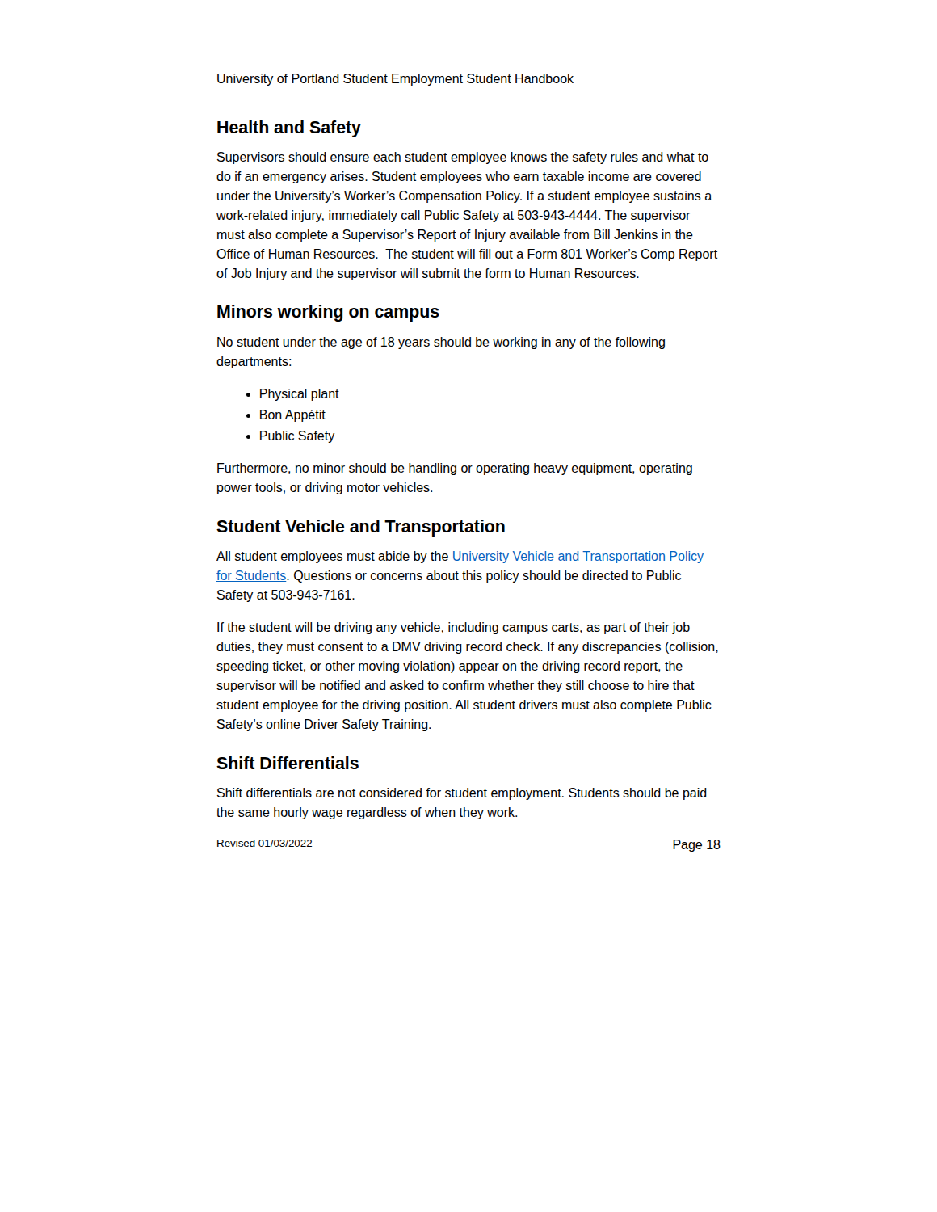University of Portland Student Employment Student Handbook
Health and Safety
Supervisors should ensure each student employee knows the safety rules and what to do if an emergency arises. Student employees who earn taxable income are covered under the University’s Worker’s Compensation Policy. If a student employee sustains a work-related injury, immediately call Public Safety at 503-943-4444. The supervisor must also complete a Supervisor’s Report of Injury available from Bill Jenkins in the Office of Human Resources. The student will fill out a Form 801 Worker’s Comp Report of Job Injury and the supervisor will submit the form to Human Resources.
Minors working on campus
No student under the age of 18 years should be working in any of the following departments:
Physical plant
Bon Appétit
Public Safety
Furthermore, no minor should be handling or operating heavy equipment, operating power tools, or driving motor vehicles.
Student Vehicle and Transportation
All student employees must abide by the University Vehicle and Transportation Policy for Students. Questions or concerns about this policy should be directed to Public Safety at 503-943-7161.
If the student will be driving any vehicle, including campus carts, as part of their job duties, they must consent to a DMV driving record check. If any discrepancies (collision, speeding ticket, or other moving violation) appear on the driving record report, the supervisor will be notified and asked to confirm whether they still choose to hire that student employee for the driving position. All student drivers must also complete Public Safety’s online Driver Safety Training.
Shift Differentials
Shift differentials are not considered for student employment. Students should be paid the same hourly wage regardless of when they work.
Revised 01/03/2022 Page 18